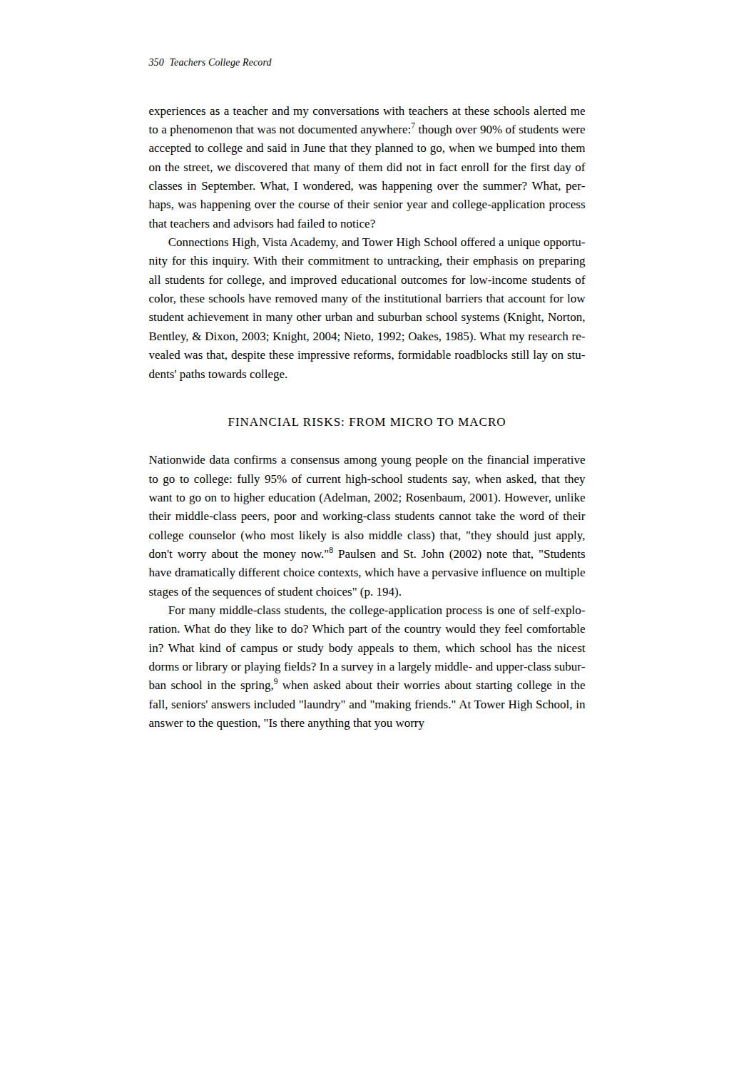350 Teachers College Record
experiences as a teacher and my conversations with teachers at these schools alerted me to a phenomenon that was not documented anywhere:7 though over 90% of students were accepted to college and said in June that they planned to go, when we bumped into them on the street, we discovered that many of them did not in fact enroll for the first day of classes in September. What, I wondered, was happening over the summer? What, perhaps, was happening over the course of their senior year and college-application process that teachers and advisors had failed to notice?
Connections High, Vista Academy, and Tower High School offered a unique opportunity for this inquiry. With their commitment to untracking, their emphasis on preparing all students for college, and improved educational outcomes for low-income students of color, these schools have removed many of the institutional barriers that account for low student achievement in many other urban and suburban school systems (Knight, Norton, Bentley, & Dixon, 2003; Knight, 2004; Nieto, 1992; Oakes, 1985). What my research revealed was that, despite these impressive reforms, formidable roadblocks still lay on students' paths towards college.
Financial Risks: From Micro to Macro
Nationwide data confirms a consensus among young people on the financial imperative to go to college: fully 95% of current high-school students say, when asked, that they want to go on to higher education (Adelman, 2002; Rosenbaum, 2001). However, unlike their middle-class peers, poor and working-class students cannot take the word of their college counselor (who most likely is also middle class) that, "they should just apply, don't worry about the money now."8 Paulsen and St. John (2002) note that, "Students have dramatically different choice contexts, which have a pervasive influence on multiple stages of the sequences of student choices" (p. 194).
For many middle-class students, the college-application process is one of self-exploration. What do they like to do? Which part of the country would they feel comfortable in? What kind of campus or study body appeals to them, which school has the nicest dorms or library or playing fields? In a survey in a largely middle- and upper-class suburban school in the spring,9 when asked about their worries about starting college in the fall, seniors' answers included "laundry" and "making friends." At Tower High School, in answer to the question, "Is there anything that you worry